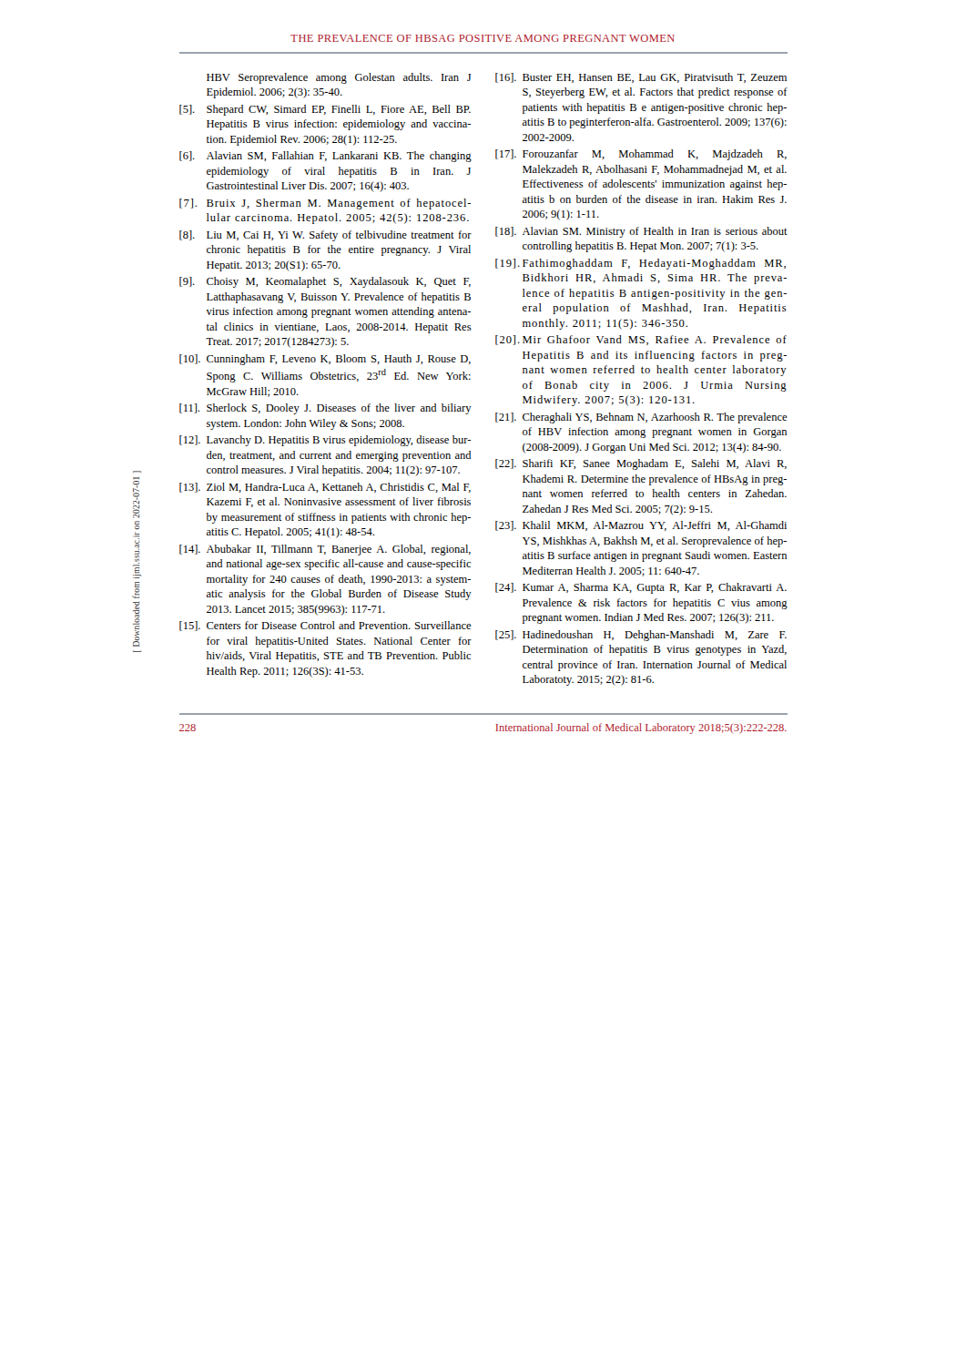[ Downloaded from ijml.ssu.ac.ir on 2022-07-01 ]
THE PREVALENCE OF HBSAG POSITIVE AMONG PREGNANT WOMEN
HBV Seroprevalence among Golestan adults. Iran J Epidemiol. 2006; 2(3): 35-40.
[5]. Shepard CW, Simard EP, Finelli L, Fiore AE, Bell BP. Hepatitis B virus infection: epidemiology and vaccination. Epidemiol Rev. 2006; 28(1): 112-25.
[6]. Alavian SM, Fallahian F, Lankarani KB. The changing epidemiology of viral hepatitis B in Iran. J Gastrointestinal Liver Dis. 2007; 16(4): 403.
[7]. Bruix J, Sherman M. Management of hepatocellular carcinoma. Hepatol. 2005; 42(5): 1208-236.
[8]. Liu M, Cai H, Yi W. Safety of telbivudine treatment for chronic hepatitis B for the entire pregnancy. J Viral Hepatit. 2013; 20(S1): 65-70.
[9]. Choisy M, Keomalaphet S, Xaydalasouk K, Quet F, Latthaphasavang V, Buisson Y. Prevalence of hepatitis B virus infection among pregnant women attending antenatal clinics in vientiane, Laos, 2008-2014. Hepatit Res Treat. 2017; 2017(1284273): 5.
[10]. Cunningham F, Leveno K, Bloom S, Hauth J, Rouse D, Spong C. Williams Obstetrics, 23rd Ed. New York: McGraw Hill; 2010.
[11]. Sherlock S, Dooley J. Diseases of the liver and biliary system. London: John Wiley & Sons; 2008.
[12]. Lavanchy D. Hepatitis B virus epidemiology, disease burden, treatment, and current and emerging prevention and control measures. J Viral hepatitis. 2004; 11(2): 97-107.
[13]. Ziol M, Handra‐Luca A, Kettaneh A, Christidis C, Mal F, Kazemi F, et al. Noninvasive assessment of liver fibrosis by measurement of stiffness in patients with chronic hepatitis C. Hepatol. 2005; 41(1): 48-54.
[14]. Abubakar II, Tillmann T, Banerjee A. Global, regional, and national age-sex specific all-cause and cause-specific mortality for 240 causes of death, 1990-2013: a systematic analysis for the Global Burden of Disease Study 2013. Lancet 2015; 385(9963): 117-71.
[15]. Centers for Disease Control and Prevention. Surveillance for viral hepatitis-United States. National Center for hiv/aids, Viral Hepatitis, STE and TB Prevention. Public Health Rep. 2011; 126(3S): 41-53.
[16]. Buster EH, Hansen BE, Lau GK, Piratvisuth T, Zeuzem S, Steyerberg EW, et al. Factors that predict response of patients with hepatitis B e antigen-positive chronic hepatitis B to peginterferon-alfa. Gastroenterol. 2009; 137(6): 2002-2009.
[17]. Forouzanfar M, Mohammad K, Majdzadeh R, Malekzadeh R, Abolhasani F, Mohammadnejad M, et al. Effectiveness of adolescents' immunization against hepatitis b on burden of the disease in iran. Hakim Res J. 2006; 9(1): 1-11.
[18]. Alavian SM. Ministry of Health in Iran is serious about controlling hepatitis B. Hepat Mon. 2007; 7(1): 3-5.
[19]. Fathimoghaddam F, Hedayati-Moghaddam MR, Bidkhori HR, Ahmadi S, Sima HR. The prevalence of hepatitis B antigen-positivity in the general population of Mashhad, Iran. Hepatitis monthly. 2011; 11(5): 346-350.
[20]. Mir Ghafoor Vand MS, Rafiee A. Prevalence of Hepatitis B and its influencing factors in pregnant women referred to health center laboratory of Bonab city in 2006. J Urmia Nursing Midwifery. 2007; 5(3): 120-131.
[21]. Cheraghali YS, Behnam N, Azarhoosh R. The prevalence of HBV infection among pregnant women in Gorgan (2008-2009). J Gorgan Uni Med Sci. 2012; 13(4): 84-90.
[22]. Sharifi KF, Sanee Moghadam E, Salehi M, Alavi R, Khademi R. Determine the prevalence of HBsAg in pregnant women referred to health centers in Zahedan. Zahedan J Res Med Sci. 2005; 7(2): 9-15.
[23]. Khalil MKM, Al-Mazrou YY, Al-Jeffri M, Al-Ghamdi YS, Mishkhas A, Bakhsh M, et al. Seroprevalence of hepatitis B surface antigen in pregnant Saudi women. Eastern Mediterran Health J. 2005; 11: 640-47.
[24]. Kumar A, Sharma KA, Gupta R, Kar P, Chakravarti A. Prevalence & risk factors for hepatitis C vius among pregnant women. Indian J Med Res. 2007; 126(3): 211.
[25]. Hadinedoushan H, Dehghan-Manshadi M, Zare F. Determination of hepatitis B virus genotypes in Yazd, central province of Iran. Internation Journal of Medical Laboratoty. 2015; 2(2): 81-6.
228
International Journal of Medical Laboratory 2018;5(3):222-228.